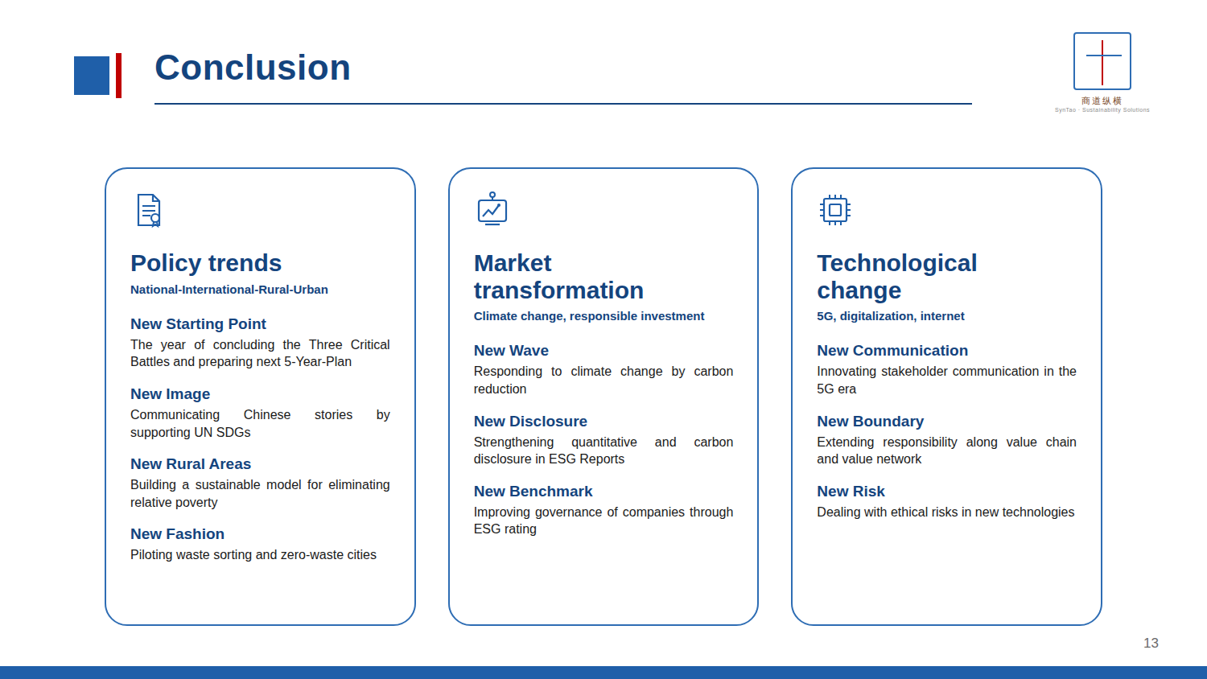Conclusion
商道纵横
SynTao · Sustainability Solutions
Policy trends
National-International-Rural-Urban
New Starting Point
The year of concluding the Three Critical Battles and preparing next 5-Year-Plan
New Image
Communicating Chinese stories by supporting UN SDGs
New Rural Areas
Building a sustainable model for eliminating relative poverty
New Fashion
Piloting waste sorting and zero-waste cities
Market
transformation
Climate change, responsible investment
New Wave
Responding to climate change by carbon reduction
New Disclosure
Strengthening quantitative and carbon disclosure in ESG Reports
New Benchmark
Improving governance of companies through ESG rating
Technological
change
5G, digitalization, internet
New Communication
Innovating stakeholder communication in the 5G era
New Boundary
Extending responsibility along value chain and value network
New Risk
Dealing with ethical risks in new technologies
13